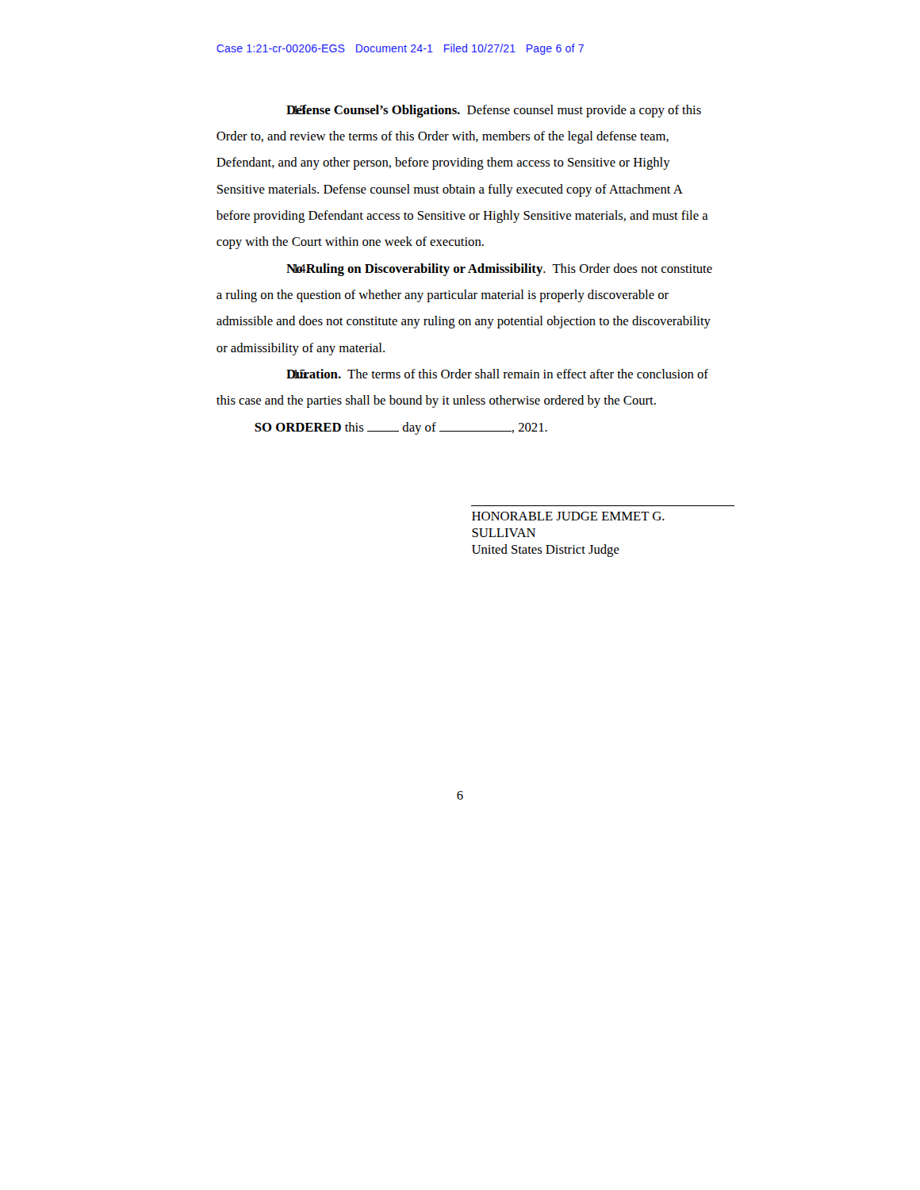Case 1:21-cr-00206-EGS Document 24-1 Filed 10/27/21 Page 6 of 7
13. Defense Counsel’s Obligations. Defense counsel must provide a copy of this Order to, and review the terms of this Order with, members of the legal defense team, Defendant, and any other person, before providing them access to Sensitive or Highly Sensitive materials. Defense counsel must obtain a fully executed copy of Attachment A before providing Defendant access to Sensitive or Highly Sensitive materials, and must file a copy with the Court within one week of execution.
14. No Ruling on Discoverability or Admissibility. This Order does not constitute a ruling on the question of whether any particular material is properly discoverable or admissible and does not constitute any ruling on any potential objection to the discoverability or admissibility of any material.
15. Duration. The terms of this Order shall remain in effect after the conclusion of this case and the parties shall be bound by it unless otherwise ordered by the Court.
SO ORDERED this day of , 2021.
HONORABLE JUDGE EMMET G. SULLIVAN
United States District Judge
6